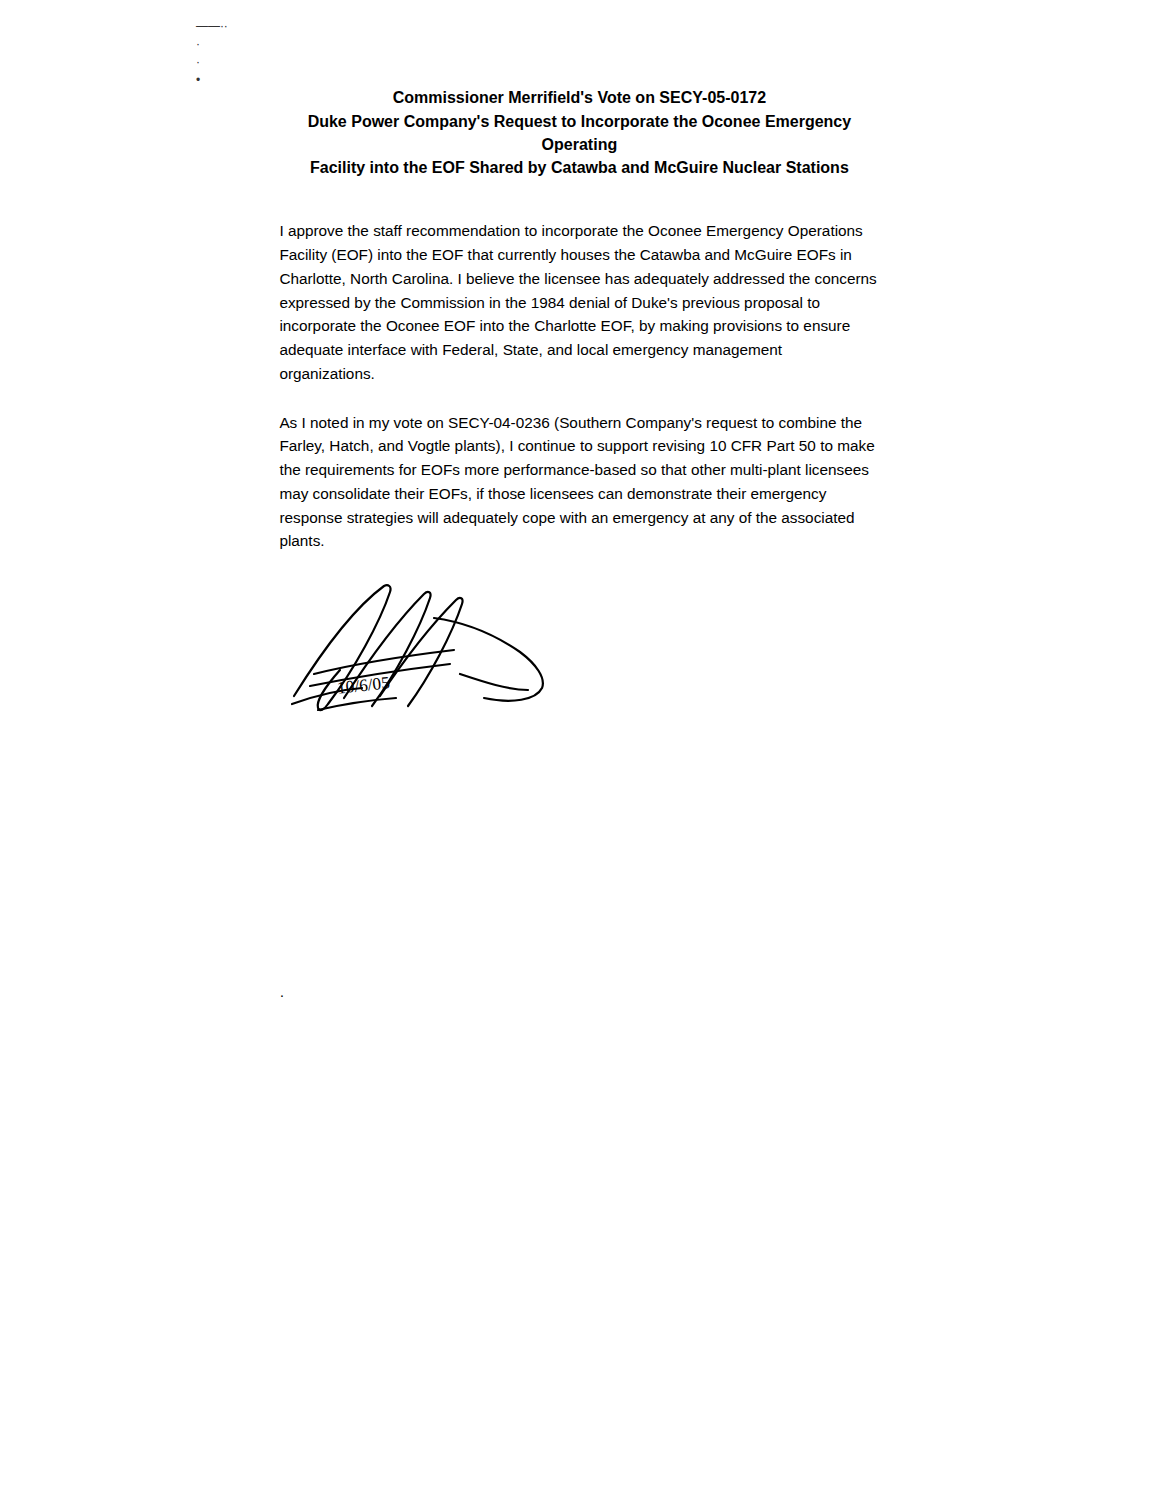——·· · · •
Commissioner Merrifield's Vote on SECY-05-0172 Duke Power Company's Request to Incorporate the Oconee Emergency Operating Facility into the EOF Shared by Catawba and McGuire Nuclear Stations
I approve the staff recommendation to incorporate the Oconee Emergency Operations Facility (EOF) into the EOF that currently houses the Catawba and McGuire EOFs in Charlotte, North Carolina. I believe the licensee has adequately addressed the concerns expressed by the Commission in the 1984 denial of Duke's previous proposal to incorporate the Oconee EOF into the Charlotte EOF, by making provisions to ensure adequate interface with Federal, State, and local emergency management organizations.
As I noted in my vote on SECY-04-0236 (Southern Company's request to combine the Farley, Hatch, and Vogtle plants), I continue to support revising 10 CFR Part 50 to make the requirements for EOFs more performance-based so that other multi-plant licensees may consolidate their EOFs, if those licensees can demonstrate their emergency response strategies will adequately cope with an emergency at any of the associated plants.
10/6/05
·